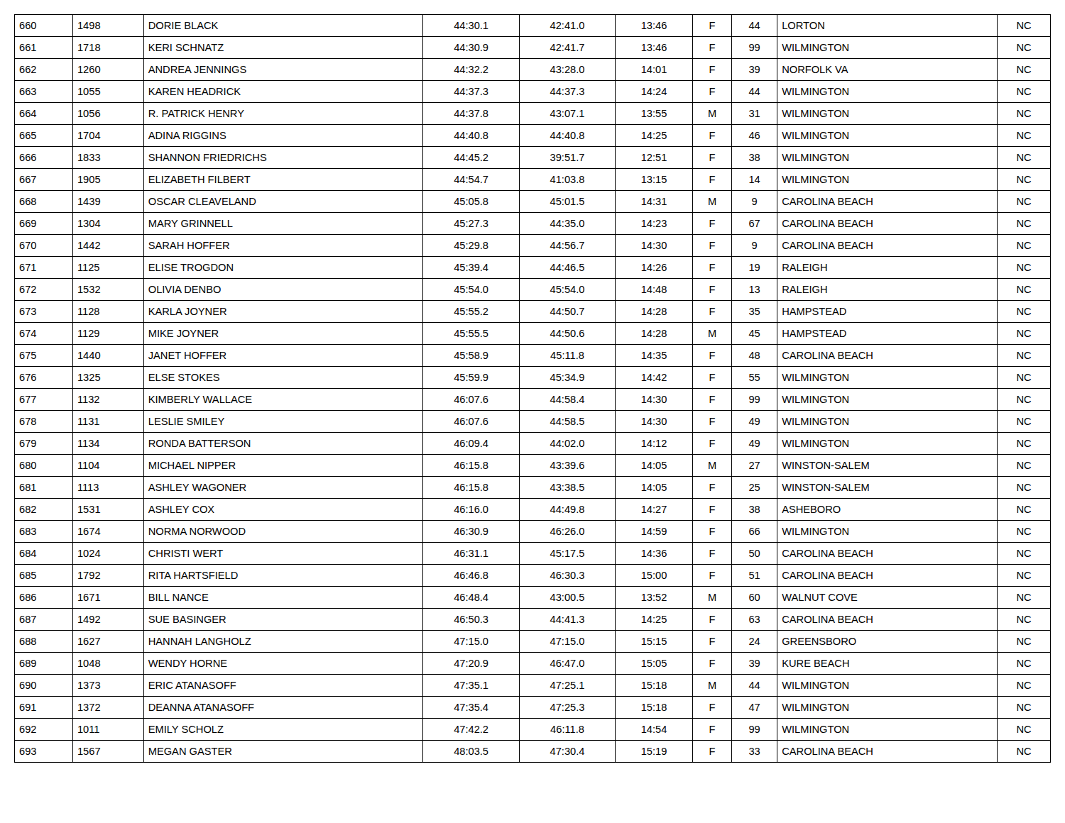| 660 | 1498 | DORIE BLACK | 44:30.1 | 42:41.0 | 13:46 | F | 44 | LORTON | NC |
| 661 | 1718 | KERI SCHNATZ | 44:30.9 | 42:41.7 | 13:46 | F | 99 | WILMINGTON | NC |
| 662 | 1260 | ANDREA JENNINGS | 44:32.2 | 43:28.0 | 14:01 | F | 39 | NORFOLK VA | NC |
| 663 | 1055 | KAREN HEADRICK | 44:37.3 | 44:37.3 | 14:24 | F | 44 | WILMINGTON | NC |
| 664 | 1056 | R. PATRICK HENRY | 44:37.8 | 43:07.1 | 13:55 | M | 31 | WILMINGTON | NC |
| 665 | 1704 | ADINA RIGGINS | 44:40.8 | 44:40.8 | 14:25 | F | 46 | WILMINGTON | NC |
| 666 | 1833 | SHANNON FRIEDRICHS | 44:45.2 | 39:51.7 | 12:51 | F | 38 | WILMINGTON | NC |
| 667 | 1905 | ELIZABETH FILBERT | 44:54.7 | 41:03.8 | 13:15 | F | 14 | WILMINGTON | NC |
| 668 | 1439 | OSCAR CLEAVELAND | 45:05.8 | 45:01.5 | 14:31 | M | 9 | CAROLINA BEACH | NC |
| 669 | 1304 | MARY GRINNELL | 45:27.3 | 44:35.0 | 14:23 | F | 67 | CAROLINA BEACH | NC |
| 670 | 1442 | SARAH HOFFER | 45:29.8 | 44:56.7 | 14:30 | F | 9 | CAROLINA BEACH | NC |
| 671 | 1125 | ELISE TROGDON | 45:39.4 | 44:46.5 | 14:26 | F | 19 | RALEIGH | NC |
| 672 | 1532 | OLIVIA DENBO | 45:54.0 | 45:54.0 | 14:48 | F | 13 | RALEIGH | NC |
| 673 | 1128 | KARLA JOYNER | 45:55.2 | 44:50.7 | 14:28 | F | 35 | HAMPSTEAD | NC |
| 674 | 1129 | MIKE JOYNER | 45:55.5 | 44:50.6 | 14:28 | M | 45 | HAMPSTEAD | NC |
| 675 | 1440 | JANET HOFFER | 45:58.9 | 45:11.8 | 14:35 | F | 48 | CAROLINA BEACH | NC |
| 676 | 1325 | ELSE STOKES | 45:59.9 | 45:34.9 | 14:42 | F | 55 | WILMINGTON | NC |
| 677 | 1132 | KIMBERLY WALLACE | 46:07.6 | 44:58.4 | 14:30 | F | 99 | WILMINGTON | NC |
| 678 | 1131 | LESLIE SMILEY | 46:07.6 | 44:58.5 | 14:30 | F | 49 | WILMINGTON | NC |
| 679 | 1134 | RONDA BATTERSON | 46:09.4 | 44:02.0 | 14:12 | F | 49 | WILMINGTON | NC |
| 680 | 1104 | MICHAEL NIPPER | 46:15.8 | 43:39.6 | 14:05 | M | 27 | WINSTON-SALEM | NC |
| 681 | 1113 | ASHLEY WAGONER | 46:15.8 | 43:38.5 | 14:05 | F | 25 | WINSTON-SALEM | NC |
| 682 | 1531 | ASHLEY COX | 46:16.0 | 44:49.8 | 14:27 | F | 38 | ASHEBORO | NC |
| 683 | 1674 | NORMA NORWOOD | 46:30.9 | 46:26.0 | 14:59 | F | 66 | WILMINGTON | NC |
| 684 | 1024 | CHRISTI WERT | 46:31.1 | 45:17.5 | 14:36 | F | 50 | CAROLINA BEACH | NC |
| 685 | 1792 | RITA HARTSFIELD | 46:46.8 | 46:30.3 | 15:00 | F | 51 | CAROLINA BEACH | NC |
| 686 | 1671 | BILL NANCE | 46:48.4 | 43:00.5 | 13:52 | M | 60 | WALNUT COVE | NC |
| 687 | 1492 | SUE BASINGER | 46:50.3 | 44:41.3 | 14:25 | F | 63 | CAROLINA BEACH | NC |
| 688 | 1627 | HANNAH LANGHOLZ | 47:15.0 | 47:15.0 | 15:15 | F | 24 | GREENSBORO | NC |
| 689 | 1048 | WENDY HORNE | 47:20.9 | 46:47.0 | 15:05 | F | 39 | KURE BEACH | NC |
| 690 | 1373 | ERIC ATANASOFF | 47:35.1 | 47:25.1 | 15:18 | M | 44 | WILMINGTON | NC |
| 691 | 1372 | DEANNA ATANASOFF | 47:35.4 | 47:25.3 | 15:18 | F | 47 | WILMINGTON | NC |
| 692 | 1011 | EMILY SCHOLZ | 47:42.2 | 46:11.8 | 14:54 | F | 99 | WILMINGTON | NC |
| 693 | 1567 | MEGAN GASTER | 48:03.5 | 47:30.4 | 15:19 | F | 33 | CAROLINA BEACH | NC |